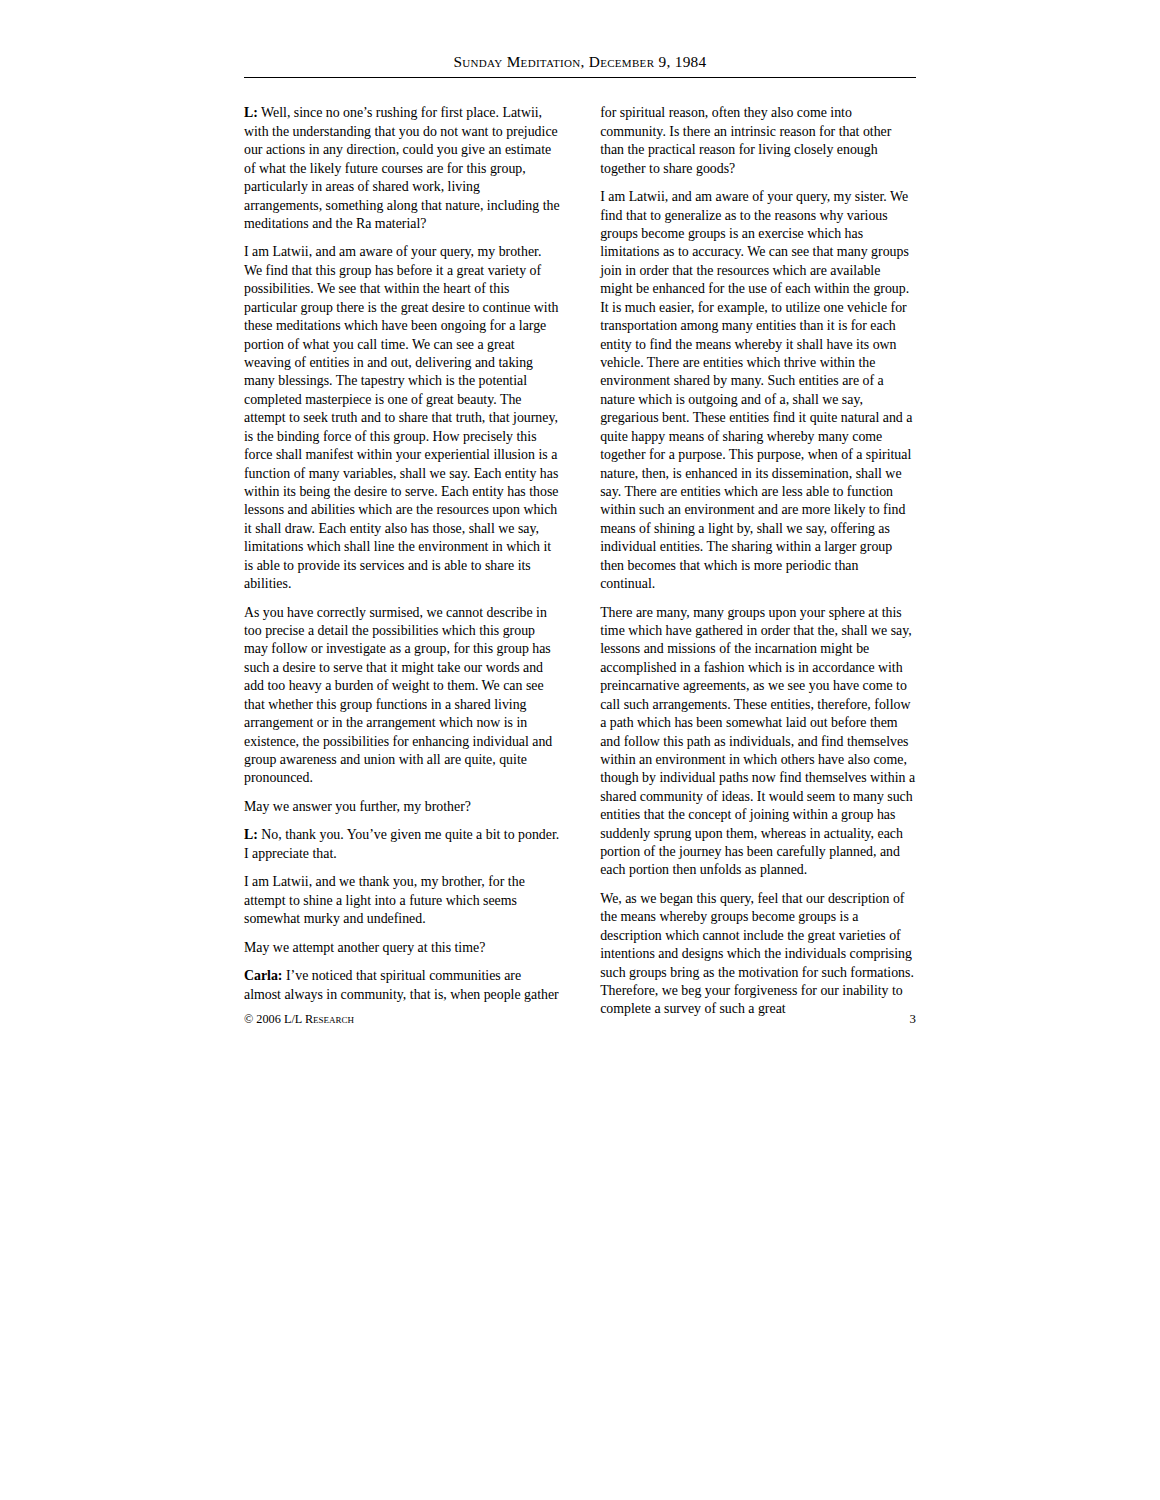Sunday Meditation, December 9, 1984
L: Well, since no one’s rushing for first place. Latwii, with the understanding that you do not want to prejudice our actions in any direction, could you give an estimate of what the likely future courses are for this group, particularly in areas of shared work, living arrangements, something along that nature, including the meditations and the Ra material?
I am Latwii, and am aware of your query, my brother. We find that this group has before it a great variety of possibilities. We see that within the heart of this particular group there is the great desire to continue with these meditations which have been ongoing for a large portion of what you call time. We can see a great weaving of entities in and out, delivering and taking many blessings. The tapestry which is the potential completed masterpiece is one of great beauty. The attempt to seek truth and to share that truth, that journey, is the binding force of this group. How precisely this force shall manifest within your experiential illusion is a function of many variables, shall we say. Each entity has within its being the desire to serve. Each entity has those lessons and abilities which are the resources upon which it shall draw. Each entity also has those, shall we say, limitations which shall line the environment in which it is able to provide its services and is able to share its abilities.
As you have correctly surmised, we cannot describe in too precise a detail the possibilities which this group may follow or investigate as a group, for this group has such a desire to serve that it might take our words and add too heavy a burden of weight to them. We can see that whether this group functions in a shared living arrangement or in the arrangement which now is in existence, the possibilities for enhancing individual and group awareness and union with all are quite, quite pronounced.
May we answer you further, my brother?
L: No, thank you. You’ve given me quite a bit to ponder. I appreciate that.
I am Latwii, and we thank you, my brother, for the attempt to shine a light into a future which seems somewhat murky and undefined.
May we attempt another query at this time?
Carla: I’ve noticed that spiritual communities are almost always in community, that is, when people gather for spiritual reason, often they also come into community. Is there an intrinsic reason for that other than the practical reason for living closely enough together to share goods?
I am Latwii, and am aware of your query, my sister. We find that to generalize as to the reasons why various groups become groups is an exercise which has limitations as to accuracy. We can see that many groups join in order that the resources which are available might be enhanced for the use of each within the group. It is much easier, for example, to utilize one vehicle for transportation among many entities than it is for each entity to find the means whereby it shall have its own vehicle. There are entities which thrive within the environment shared by many. Such entities are of a nature which is outgoing and of a, shall we say, gregarious bent. These entities find it quite natural and a quite happy means of sharing whereby many come together for a purpose. This purpose, when of a spiritual nature, then, is enhanced in its dissemination, shall we say. There are entities which are less able to function within such an environment and are more likely to find means of shining a light by, shall we say, offering as individual entities. The sharing within a larger group then becomes that which is more periodic than continual.
There are many, many groups upon your sphere at this time which have gathered in order that the, shall we say, lessons and missions of the incarnation might be accomplished in a fashion which is in accordance with preincarnative agreements, as we see you have come to call such arrangements. These entities, therefore, follow a path which has been somewhat laid out before them and follow this path as individuals, and find themselves within an environment in which others have also come, though by individual paths now find themselves within a shared community of ideas. It would seem to many such entities that the concept of joining within a group has suddenly sprung upon them, whereas in actuality, each portion of the journey has been carefully planned, and each portion then unfolds as planned.
We, as we began this query, feel that our description of the means whereby groups become groups is a description which cannot include the great varieties of intentions and designs which the individuals comprising such groups bring as the motivation for such formations. Therefore, we beg your forgiveness for our inability to complete a survey of such a great
© 2006 L/L Research 3